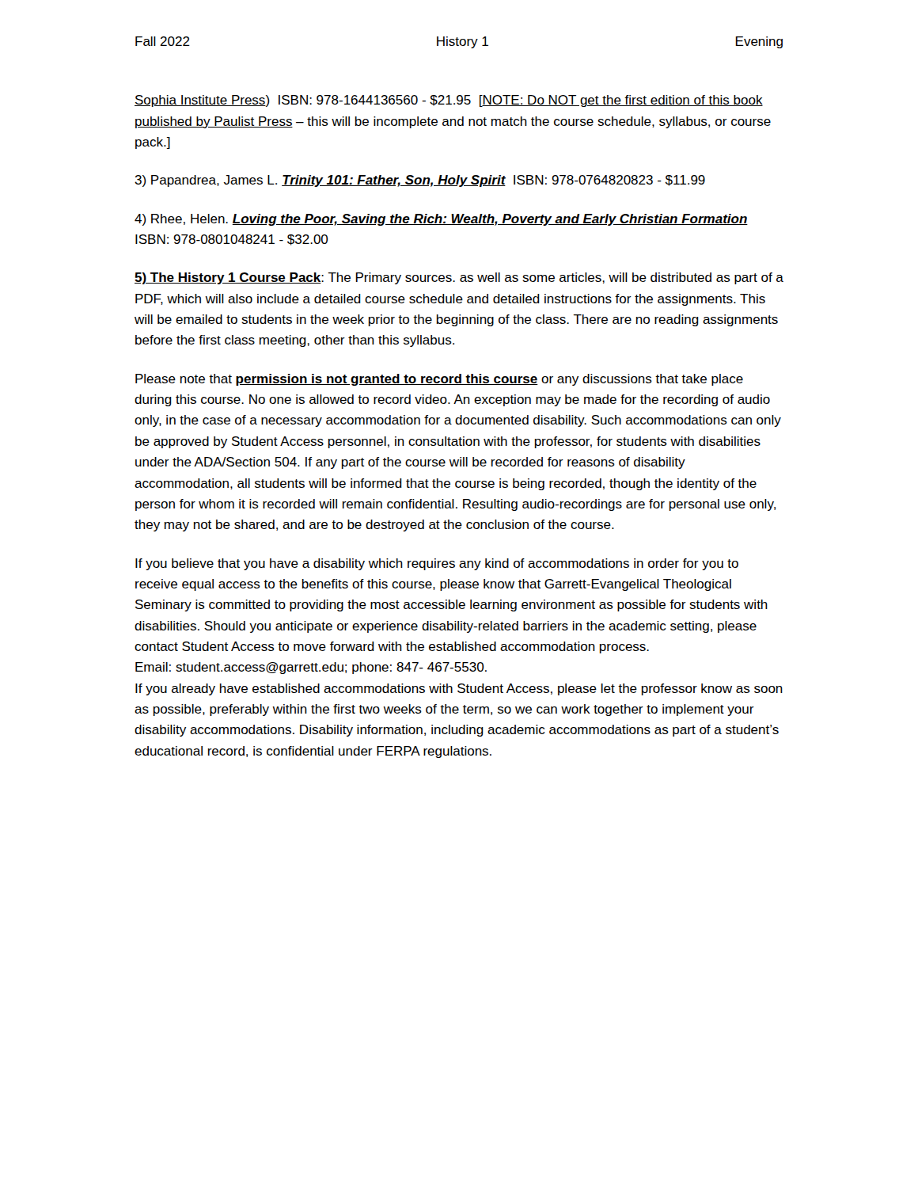Fall 2022 History 1 Evening
Sophia Institute Press) ISBN: 978-1644136560 - $21.95 [NOTE: Do NOT get the first edition of this book published by Paulist Press – this will be incomplete and not match the course schedule, syllabus, or course pack.]
3) Papandrea, James L. Trinity 101: Father, Son, Holy Spirit ISBN: 978-0764820823 - $11.99
4) Rhee, Helen. Loving the Poor, Saving the Rich: Wealth, Poverty and Early Christian Formation ISBN: 978-0801048241 - $32.00
5) The History 1 Course Pack: The Primary sources. as well as some articles, will be distributed as part of a PDF, which will also include a detailed course schedule and detailed instructions for the assignments. This will be emailed to students in the week prior to the beginning of the class. There are no reading assignments before the first class meeting, other than this syllabus.
Please note that permission is not granted to record this course or any discussions that take place during this course. No one is allowed to record video. An exception may be made for the recording of audio only, in the case of a necessary accommodation for a documented disability. Such accommodations can only be approved by Student Access personnel, in consultation with the professor, for students with disabilities under the ADA/Section 504. If any part of the course will be recorded for reasons of disability accommodation, all students will be informed that the course is being recorded, though the identity of the person for whom it is recorded will remain confidential. Resulting audio-recordings are for personal use only, they may not be shared, and are to be destroyed at the conclusion of the course.
If you believe that you have a disability which requires any kind of accommodations in order for you to receive equal access to the benefits of this course, please know that Garrett-Evangelical Theological Seminary is committed to providing the most accessible learning environment as possible for students with disabilities. Should you anticipate or experience disability-related barriers in the academic setting, please contact Student Access to move forward with the established accommodation process.
Email: student.access@garrett.edu; phone: 847- 467-5530.
If you already have established accommodations with Student Access, please let the professor know as soon as possible, preferably within the first two weeks of the term, so we can work together to implement your disability accommodations. Disability information, including academic accommodations as part of a student’s educational record, is confidential under FERPA regulations.